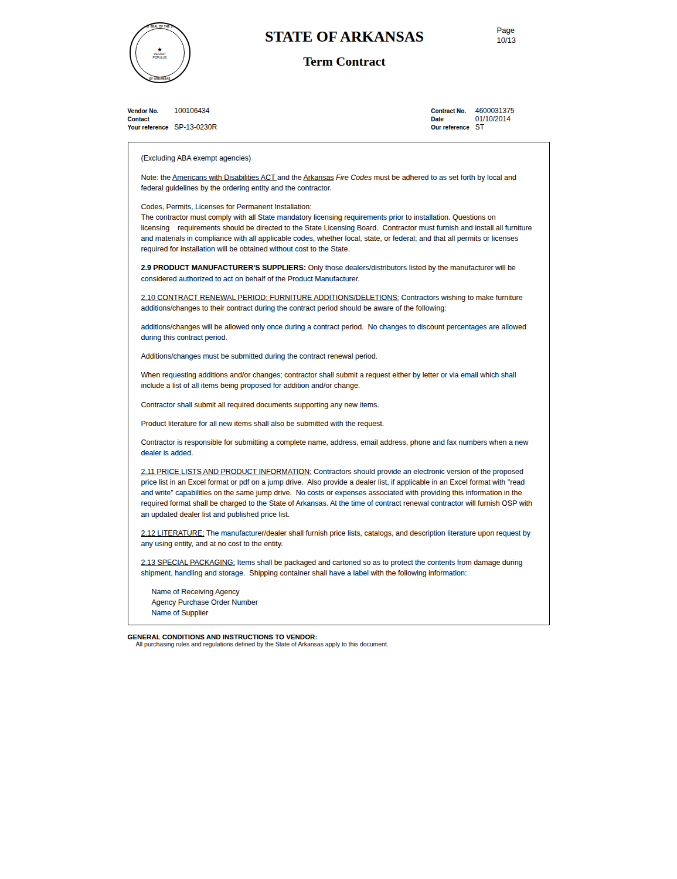GREAT SEAL OF THE STATE
★
REGNAT
POPULUS
OF ARKANSAS
STATE OF ARKANSAS
Term Contract
Page
10/13
Vendor No.
100106434
Contact
Your reference
SP-13-0230R
Contract No.
4600031375
Date
01/10/2014
Our reference
ST
(Excluding ABA exempt agencies)
Note: the Americans with Disabilities ACT and the Arkansas Fire Codes must be adhered to as set forth by local and federal guidelines by the ordering entity and the contractor.
Codes, Permits, Licenses for Permanent Installation:
The contractor must comply with all State mandatory licensing requirements prior to installation. Questions on licensing requirements should be directed to the State Licensing Board. Contractor must furnish and install all furniture and materials in compliance with all applicable codes, whether local, state, or federal; and that all permits or licenses required for installation will be obtained without cost to the State.
2.9 PRODUCT MANUFACTURER'S SUPPLIERS: Only those dealers/distributors listed by the manufacturer will be considered authorized to act on behalf of the Product Manufacturer.
2.10 CONTRACT RENEWAL PERIOD: FURNITURE ADDITIONS/DELETIONS: Contractors wishing to make furniture additions/changes to their contract during the contract period should be aware of the following:
additions/changes will be allowed only once during a contract period. No changes to discount percentages are allowed during this contract period.
Additions/changes must be submitted during the contract renewal period.
When requesting additions and/or changes; contractor shall submit a request either by letter or via email which shall include a list of all items being proposed for addition and/or change.
Contractor shall submit all required documents supporting any new items.
Product literature for all new items shall also be submitted with the request.
Contractor is responsible for submitting a complete name, address, email address, phone and fax numbers when a new dealer is added.
2.11 PRICE LISTS AND PRODUCT INFORMATION: Contractors should provide an electronic version of the proposed price list in an Excel format or pdf on a jump drive. Also provide a dealer list, if applicable in an Excel format with "read and write" capabilities on the same jump drive. No costs or expenses associated with providing this information in the required format shall be charged to the State of Arkansas. At the time of contract renewal contractor will furnish OSP with an updated dealer list and published price list.
2.12 LITERATURE: The manufacturer/dealer shall furnish price lists, catalogs, and description literature upon request by any using entity, and at no cost to the entity.
2.13 SPECIAL PACKAGING: Items shall be packaged and cartoned so as to protect the contents from damage during shipment, handling and storage. Shipping container shall have a label with the following information:
Name of Receiving Agency
Agency Purchase Order Number
Name of Supplier
GENERAL CONDITIONS AND INSTRUCTIONS TO VENDOR:
All purchasing rules and regulations defined by the State of Arkansas apply to this document.